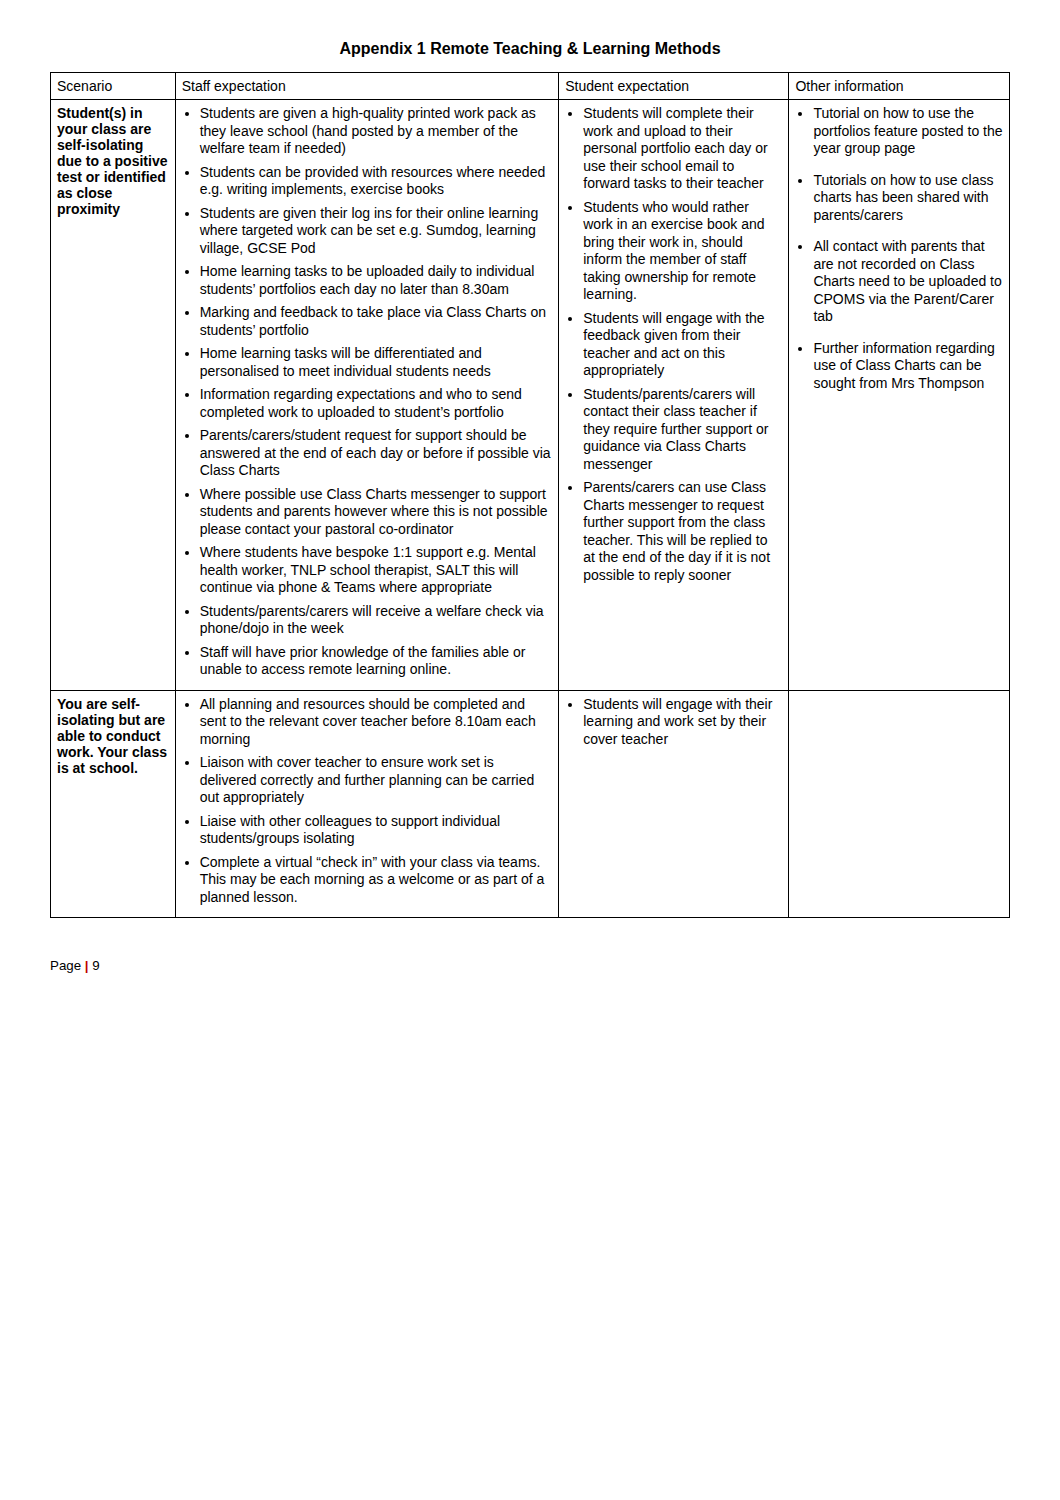Appendix 1 Remote Teaching & Learning Methods
| Scenario | Staff expectation | Student expectation | Other information |
| --- | --- | --- | --- |
| Student(s) in your class are self-isolating due to a positive test or identified as close proximity | Students are given a high-quality printed work pack as they leave school (hand posted by a member of the welfare team if needed) Students can be provided with resources where needed e.g. writing implements, exercise books Students are given their log ins for their online learning where targeted work can be set e.g. Sumdog, learning village, GCSE Pod Home learning tasks to be uploaded daily to individual students’ portfolios each day no later than 8.30am Marking and feedback to take place via Class Charts on students’ portfolio Home learning tasks will be differentiated and personalised to meet individual students needs Information regarding expectations and who to send completed work to uploaded to student’s portfolio Parents/carers/student request for support should be answered at the end of each day or before if possible via Class Charts Where possible use Class Charts messenger to support students and parents however where this is not possible please contact your pastoral co-ordinator Where students have bespoke 1:1 support e.g. Mental health worker, TNLP school therapist, SALT this will continue via phone & Teams where appropriate Students/parents/carers will receive a welfare check via phone/dojo in the week Staff will have prior knowledge of the families able or unable to access remote learning online. | Students will complete their work and upload to their personal portfolio each day or use their school email to forward tasks to their teacher Students who would rather work in an exercise book and bring their work in, should inform the member of staff taking ownership for remote learning. Students will engage with the feedback given from their teacher and act on this appropriately Students/parents/carers will contact their class teacher if they require further support or guidance via Class Charts messenger Parents/carers can use Class Charts messenger to request further support from the class teacher. This will be replied to at the end of the day if it is not possible to reply sooner | Tutorial on how to use the portfolios feature posted to the year group page Tutorials on how to use class charts has been shared with parents/carers All contact with parents that are not recorded on Class Charts need to be uploaded to CPOMS via the Parent/Carer tab Further information regarding use of Class Charts can be sought from Mrs Thompson |
| You are self-isolating but are able to conduct work. Your class is at school. | All planning and resources should be completed and sent to the relevant cover teacher before 8.10am each morning Liaison with cover teacher to ensure work set is delivered correctly and further planning can be carried out appropriately Liaise with other colleagues to support individual students/groups isolating Complete a virtual “check in” with your class via teams. This may be each morning as a welcome or as part of a planned lesson. | Students will engage with their learning and work set by their cover teacher | |
Page | 9